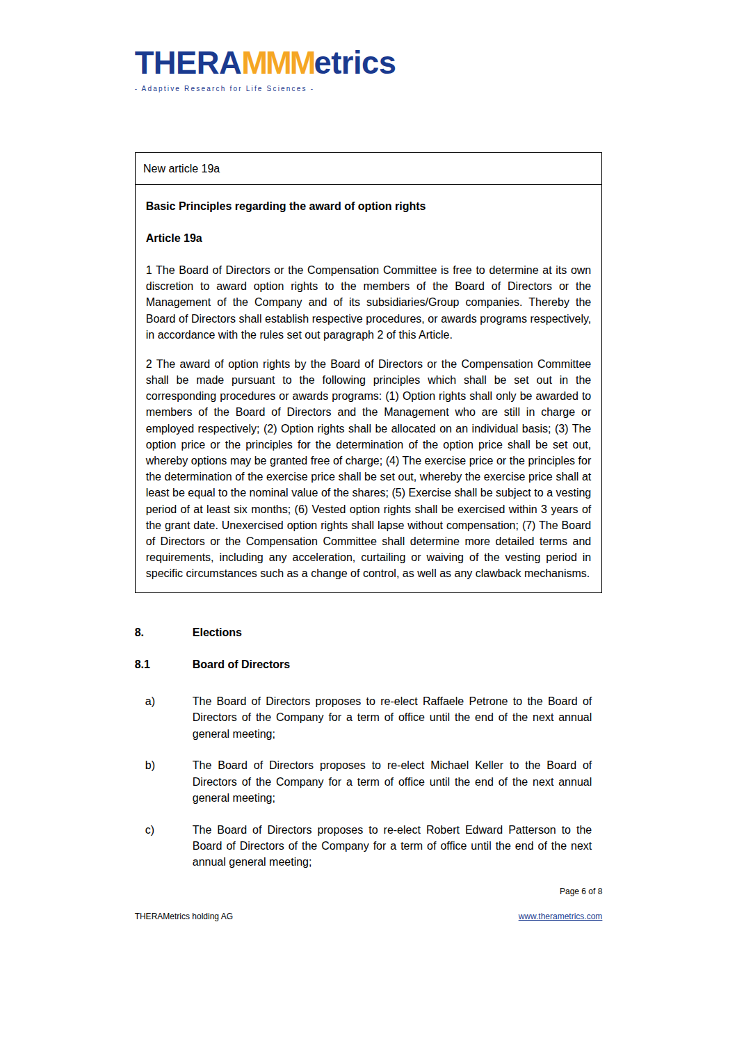THERA MMM etrics
- Adaptive Research for Life Sciences -
New article 19a
Basic Principles regarding the award of option rights
Article 19a
1 The Board of Directors or the Compensation Committee is free to determine at its own discretion to award option rights to the members of the Board of Directors or the Management of the Company and of its subsidiaries/Group companies. Thereby the Board of Directors shall establish respective procedures, or awards programs respectively, in accordance with the rules set out paragraph 2 of this Article.
2 The award of option rights by the Board of Directors or the Compensation Committee shall be made pursuant to the following principles which shall be set out in the corresponding procedures or awards programs: (1) Option rights shall only be awarded to members of the Board of Directors and the Management who are still in charge or employed respectively; (2) Option rights shall be allocated on an individual basis; (3) The option price or the principles for the determination of the option price shall be set out, whereby options may be granted free of charge; (4) The exercise price or the principles for the determination of the exercise price shall be set out, whereby the exercise price shall at least be equal to the nominal value of the shares; (5) Exercise shall be subject to a vesting period of at least six months; (6) Vested option rights shall be exercised within 3 years of the grant date. Unexercised option rights shall lapse without compensation; (7) The Board of Directors or the Compensation Committee shall determine more detailed terms and requirements, including any acceleration, curtailing or waiving of the vesting period in specific circumstances such as a change of control, as well as any clawback mechanisms.
8. Elections
8.1 Board of Directors
a) The Board of Directors proposes to re-elect Raffaele Petrone to the Board of Directors of the Company for a term of office until the end of the next annual general meeting;
b) The Board of Directors proposes to re-elect Michael Keller to the Board of Directors of the Company for a term of office until the end of the next annual general meeting;
c) The Board of Directors proposes to re-elect Robert Edward Patterson to the Board of Directors of the Company for a term of office until the end of the next annual general meeting;
Page 6 of 8
THERAMetrics holding AG www.therametrics.com